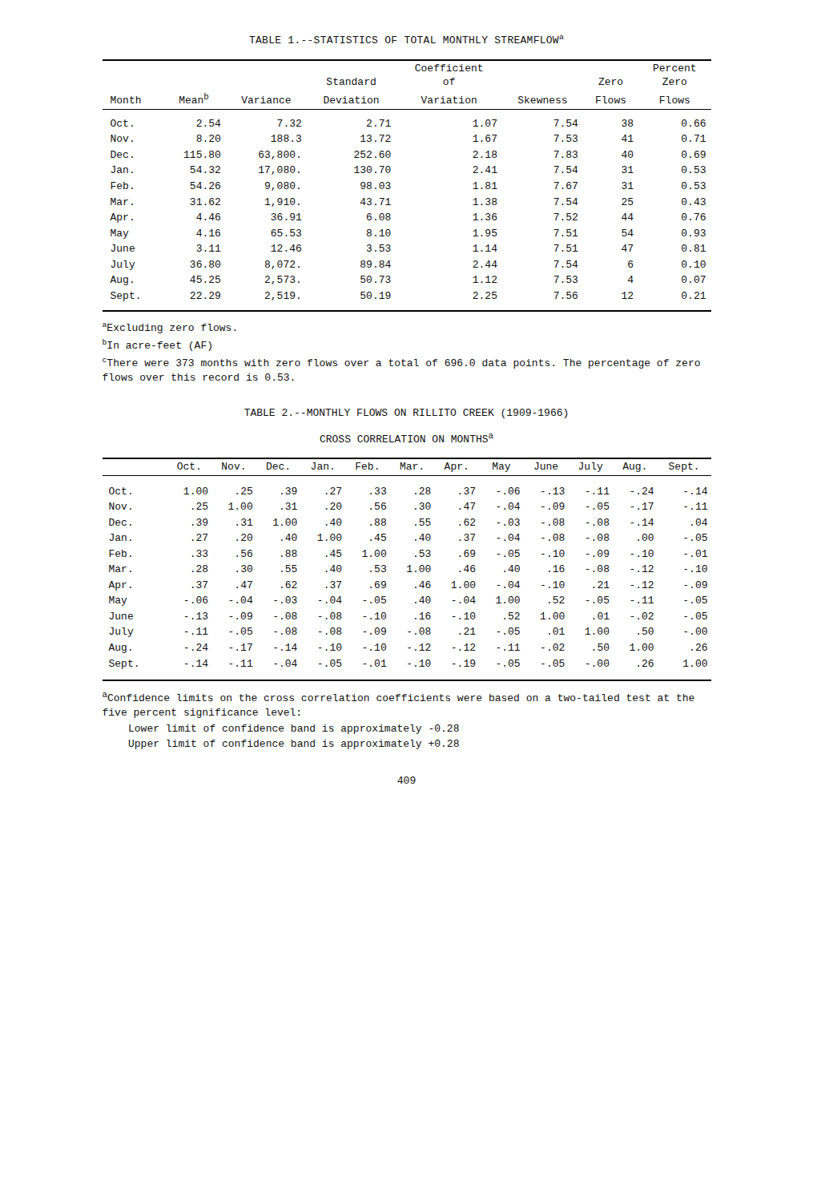TABLE 1.--STATISTICS OF TOTAL MONTHLY STREAMFLOWa
| | | | Standard | Coefficient of | | Zero | Percent Zero |
| --- | --- | --- | --- | --- | --- | --- | --- |
| Month | Mean b | Variance | Deviation | Variation | Skewness | Flows | Flows |
| Oct. | 2.54 | 7.32 | 2.71 | 1.07 | 7.54 | 38 | 0.66 |
| Nov. | 8.20 | 188.3 | 13.72 | 1.67 | 7.53 | 41 | 0.71 |
| Dec. | 115.80 | 63,800. | 252.60 | 2.18 | 7.83 | 40 | 0.69 |
| Jan. | 54.32 | 17,080. | 130.70 | 2.41 | 7.54 | 31 | 0.53 |
| Feb. | 54.26 | 9,080. | 98.03 | 1.81 | 7.67 | 31 | 0.53 |
| Mar. | 31.62 | 1,910. | 43.71 | 1.38 | 7.54 | 25 | 0.43 |
| Apr. | 4.46 | 36.91 | 6.08 | 1.36 | 7.52 | 44 | 0.76 |
| May | 4.16 | 65.53 | 8.10 | 1.95 | 7.51 | 54 | 0.93 |
| June | 3.11 | 12.46 | 3.53 | 1.14 | 7.51 | 47 | 0.81 |
| July | 36.80 | 8,072. | 89.84 | 2.44 | 7.54 | 6 | 0.10 |
| Aug. | 45.25 | 2,573. | 50.73 | 1.12 | 7.53 | 4 | 0.07 |
| Sept. | 22.29 | 2,519. | 50.19 | 2.25 | 7.56 | 12 | 0.21 |
aExcluding zero flows.
bIn acre-feet (AF)
cThere were 373 months with zero flows over a total of 696.0 data points. The percentage of zero flows over this record is 0.53.
TABLE 2.--MONTHLY FLOWS ON RILLITO CREEK (1909-1966)
CROSS CORRELATION ON MONTHSa
| | Oct. | Nov. | Dec. | Jan. | Feb. | Mar. | Apr. | May | June | July | Aug. | Sept. |
| --- | --- | --- | --- | --- | --- | --- | --- | --- | --- | --- | --- | --- |
| Oct. | 1.00 | .25 | .39 | .27 | .33 | .28 | .37 | -.06 | -.13 | -.11 | -.24 | -.14 |
| Nov. | .25 | 1.00 | .31 | .20 | .56 | .30 | .47 | -.04 | -.09 | -.05 | -.17 | -.11 |
| Dec. | .39 | .31 | 1.00 | .40 | .88 | .55 | .62 | -.03 | -.08 | -.08 | -.14 | .04 |
| Jan. | .27 | .20 | .40 | 1.00 | .45 | .40 | .37 | -.04 | -.08 | -.08 | .00 | -.05 |
| Feb. | .33 | .56 | .88 | .45 | 1.00 | .53 | .69 | -.05 | -.10 | -.09 | -.10 | -.01 |
| Mar. | .28 | .30 | .55 | .40 | .53 | 1.00 | .46 | .40 | .16 | -.08 | -.12 | -.10 |
| Apr. | .37 | .47 | .62 | .37 | .69 | .46 | 1.00 | -.04 | -.10 | .21 | -.12 | -.09 |
| May | -.06 | -.04 | -.03 | -.04 | -.05 | .40 | -.04 | 1.00 | .52 | -.05 | -.11 | -.05 |
| June | -.13 | -.09 | -.08 | -.08 | -.10 | .16 | -.10 | .52 | 1.00 | .01 | -.02 | -.05 |
| July | -.11 | -.05 | -.08 | -.08 | -.09 | -.08 | .21 | -.05 | .01 | 1.00 | .50 | -.00 |
| Aug. | -.24 | -.17 | -.14 | -.10 | -.10 | -.12 | -.12 | -.11 | -.02 | .50 | 1.00 | .26 |
| Sept. | -.14 | -.11 | -.04 | -.05 | -.01 | -.10 | -.19 | -.05 | -.05 | -.00 | .26 | 1.00 |
aConfidence limits on the cross correlation coefficients were based on a two-tailed test at the five percent significance level:
Lower limit of confidence band is approximately -0.28
Upper limit of confidence band is approximately +0.28
409